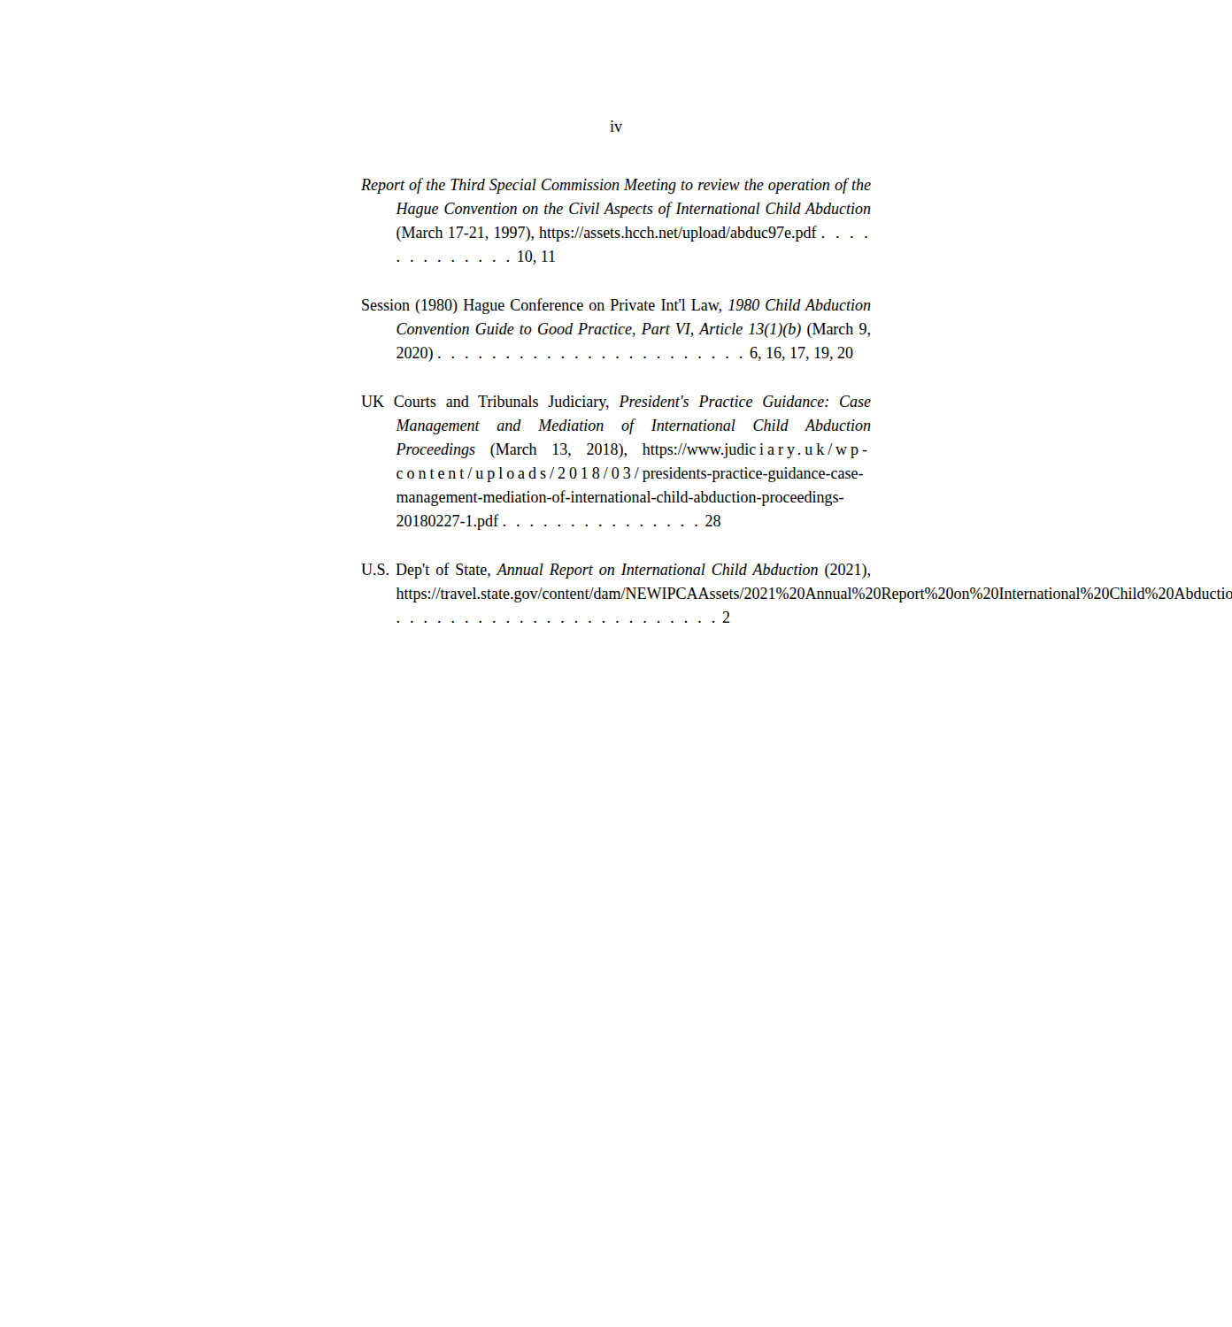iv
Report of the Third Special Commission Meeting to review the operation of the Hague Convention on the Civil Aspects of International Child Abduction (March 17-21, 1997), https://assets.hcch.net/upload/abduc97e.pdf . . . . . . . . . . . . . 10, 11
Session (1980) Hague Conference on Private Int'l Law, 1980 Child Abduction Convention Guide to Good Practice, Part VI, Article 13(1)(b) (March 9, 2020) . . . . . . . . . . . . . . . . . . . . . . . 6, 16, 17, 19, 20
UK Courts and Tribunals Judiciary, President's Practice Guidance: Case Management and Mediation of International Child Abduction Proceedings (March 13, 2018), https://www.judiciary.uk/wp-content/uploads/2018/03/presidents-practice-guidance-case-management-mediation-of-international-child-abduction-proceedings-20180227-1.pdf . . . . . . . . . . . . . . . 28
U.S. Dep't of State, Annual Report on International Child Abduction (2021), https://travel.state.gov/content/dam/NEWIPCAAssets/2021%20Annual%20Report%20on%20International%20Child%20Abduction.pdf . . . . . . . . . . . . . . . . . . . . . . . . 2